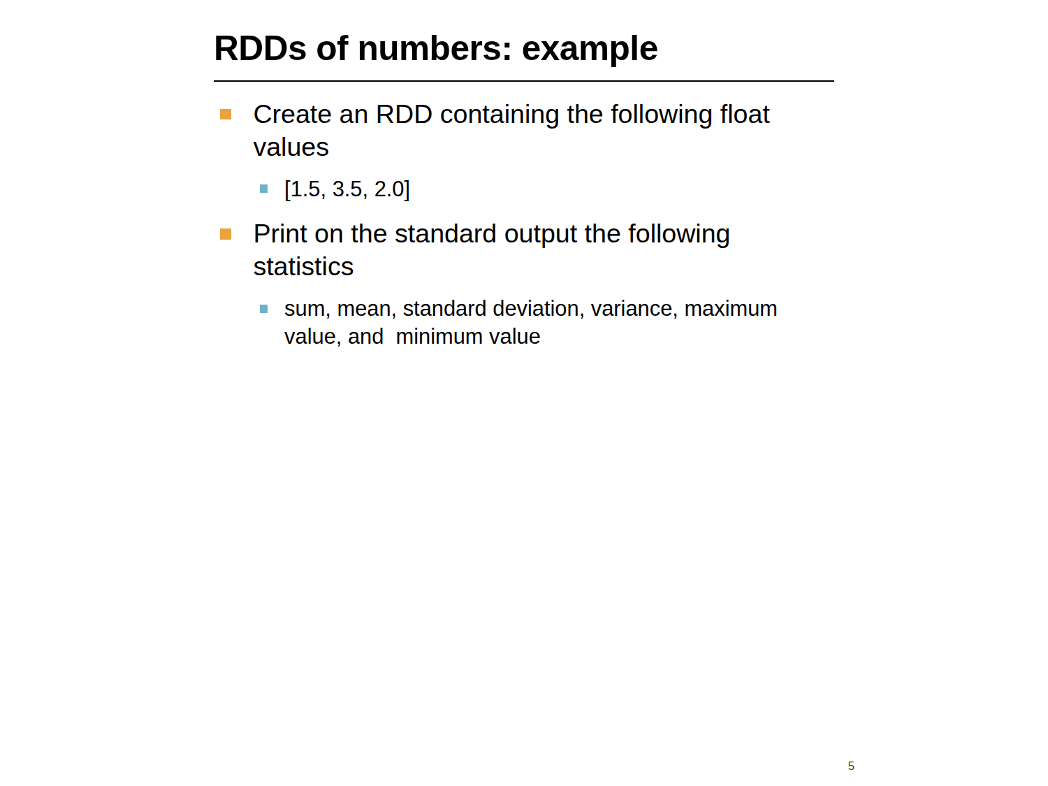RDDs of numbers: example
Create an RDD containing the following float values
[1.5, 3.5, 2.0]
Print on the standard output the following statistics
sum, mean, standard deviation, variance, maximum value, and minimum value
5